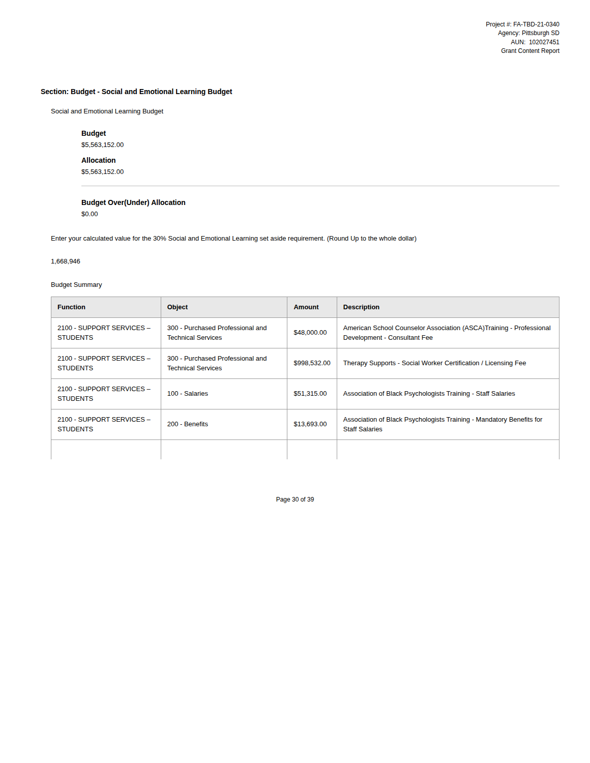Project #: FA-TBD-21-0340
Agency: Pittsburgh SD
AUN: 102027451
Grant Content Report
Section: Budget - Social and Emotional Learning Budget
Social and Emotional Learning Budget
Budget
$5,563,152.00
Allocation
$5,563,152.00
Budget Over(Under) Allocation
$0.00
Enter your calculated value for the 30% Social and Emotional Learning set aside requirement. (Round Up to the whole dollar)
1,668,946
Budget Summary
| Function | Object | Amount | Description |
| --- | --- | --- | --- |
| 2100 - SUPPORT SERVICES – STUDENTS | 300 - Purchased Professional and Technical Services | $48,000.00 | American School Counselor Association (ASCA)Training - Professional Development - Consultant Fee |
| 2100 - SUPPORT SERVICES – STUDENTS | 300 - Purchased Professional and Technical Services | $998,532.00 | Therapy Supports - Social Worker Certification / Licensing Fee |
| 2100 - SUPPORT SERVICES – STUDENTS | 100 - Salaries | $51,315.00 | Association of Black Psychologists Training - Staff Salaries |
| 2100 - SUPPORT SERVICES – STUDENTS | 200 - Benefits | $13,693.00 | Association of Black Psychologists Training - Mandatory Benefits for Staff Salaries |
Page 30 of 39